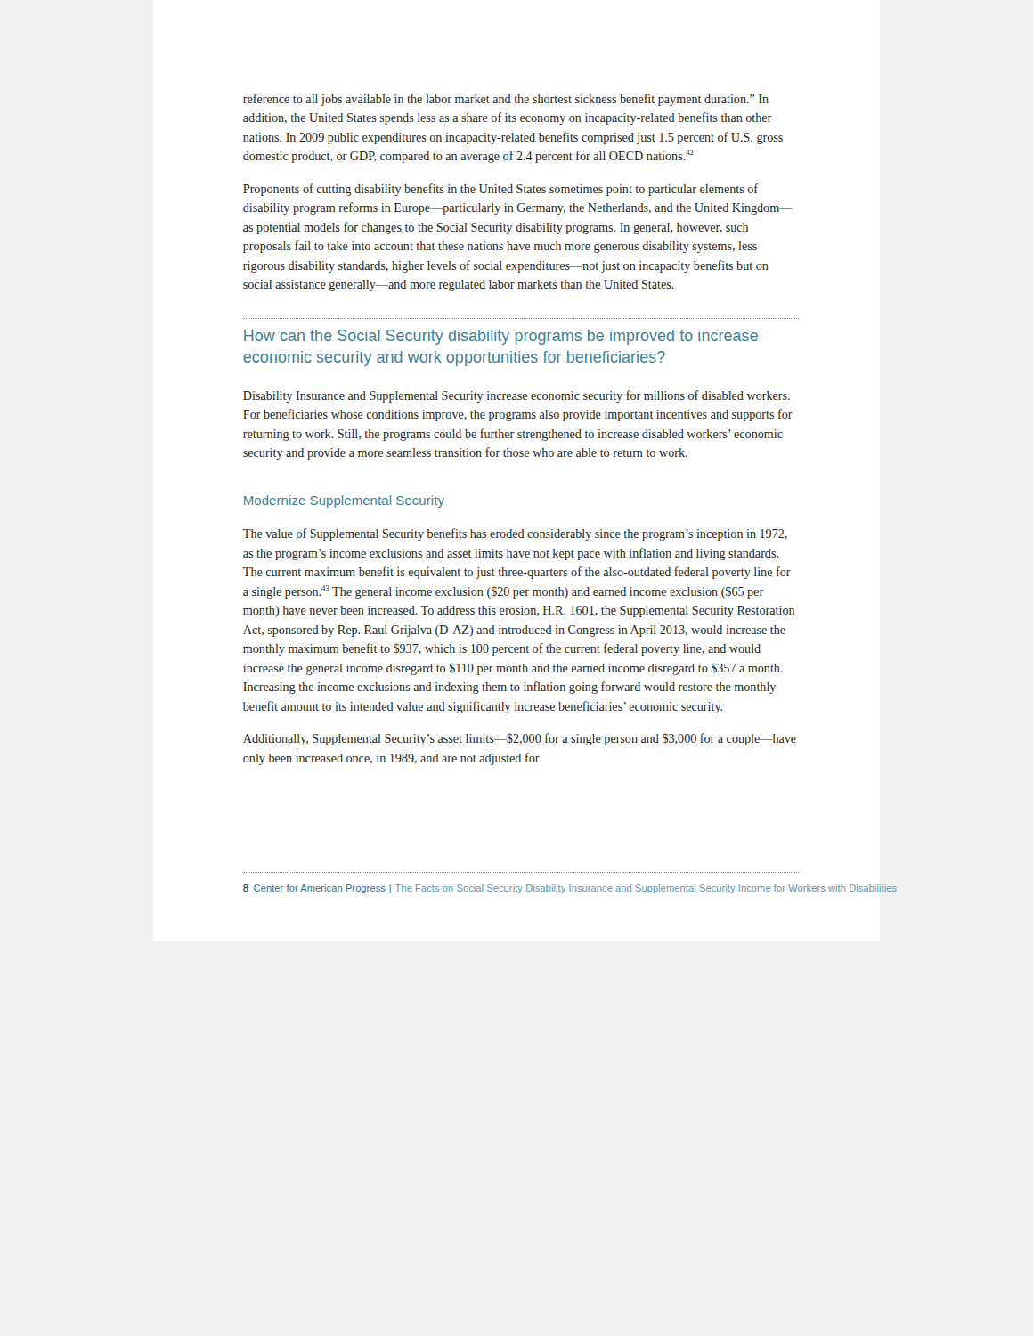reference to all jobs available in the labor market and the shortest sickness benefit payment duration.” In addition, the United States spends less as a share of its economy on incapacity-related benefits than other nations. In 2009 public expenditures on incapacity-related benefits comprised just 1.5 percent of U.S. gross domestic product, or GDP, compared to an average of 2.4 percent for all OECD nations.42
Proponents of cutting disability benefits in the United States sometimes point to particular elements of disability program reforms in Europe—particularly in Germany, the Netherlands, and the United Kingdom—as potential models for changes to the Social Security disability programs. In general, however, such proposals fail to take into account that these nations have much more generous disability systems, less rigorous disability standards, higher levels of social expenditures—not just on incapacity benefits but on social assistance generally—and more regulated labor markets than the United States.
How can the Social Security disability programs be improved to increase economic security and work opportunities for beneficiaries?
Disability Insurance and Supplemental Security increase economic security for millions of disabled workers. For beneficiaries whose conditions improve, the programs also provide important incentives and supports for returning to work. Still, the programs could be further strengthened to increase disabled workers’ economic security and provide a more seamless transition for those who are able to return to work.
Modernize Supplemental Security
The value of Supplemental Security benefits has eroded considerably since the program’s inception in 1972, as the program’s income exclusions and asset limits have not kept pace with inflation and living standards. The current maximum benefit is equivalent to just three-quarters of the also-outdated federal poverty line for a single person.43 The general income exclusion ($20 per month) and earned income exclusion ($65 per month) have never been increased. To address this erosion, H.R. 1601, the Supplemental Security Restoration Act, sponsored by Rep. Raul Grijalva (D-AZ) and introduced in Congress in April 2013, would increase the monthly maximum benefit to $937, which is 100 percent of the current federal poverty line, and would increase the general income disregard to $110 per month and the earned income disregard to $357 a month. Increasing the income exclusions and indexing them to inflation going forward would restore the monthly benefit amount to its intended value and significantly increase beneficiaries’ economic security.
Additionally, Supplemental Security’s asset limits—$2,000 for a single person and $3,000 for a couple—have only been increased once, in 1989, and are not adjusted for
8 Center for American Progress|The Facts on Social Security Disability Insurance and Supplemental Security Income for Workers with Disabilities